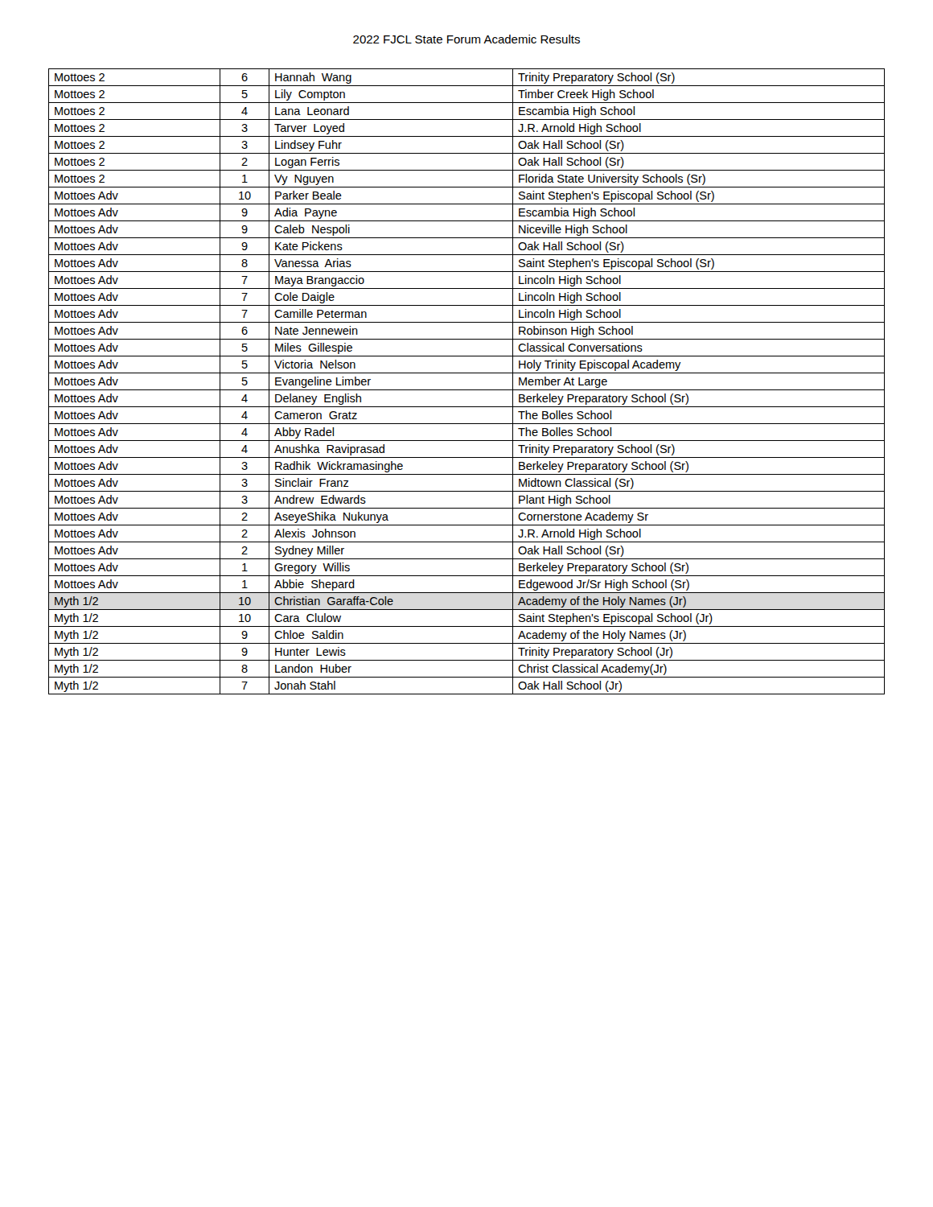2022 FJCL State Forum Academic Results
| Mottoes 2 | 6 | Hannah Wang | Trinity Preparatory School (Sr) |
| Mottoes 2 | 5 | Lily Compton | Timber Creek High School |
| Mottoes 2 | 4 | Lana Leonard | Escambia High School |
| Mottoes 2 | 3 | Tarver Loyed | J.R. Arnold High School |
| Mottoes 2 | 3 | Lindsey Fuhr | Oak Hall School (Sr) |
| Mottoes 2 | 2 | Logan Ferris | Oak Hall School (Sr) |
| Mottoes 2 | 1 | Vy Nguyen | Florida State University Schools (Sr) |
| Mottoes Adv | 10 | Parker Beale | Saint Stephen's Episcopal School (Sr) |
| Mottoes Adv | 9 | Adia Payne | Escambia High School |
| Mottoes Adv | 9 | Caleb Nespoli | Niceville High School |
| Mottoes Adv | 9 | Kate Pickens | Oak Hall School (Sr) |
| Mottoes Adv | 8 | Vanessa Arias | Saint Stephen's Episcopal School (Sr) |
| Mottoes Adv | 7 | Maya Brangaccio | Lincoln High School |
| Mottoes Adv | 7 | Cole Daigle | Lincoln High School |
| Mottoes Adv | 7 | Camille Peterman | Lincoln High School |
| Mottoes Adv | 6 | Nate Jennewein | Robinson High School |
| Mottoes Adv | 5 | Miles Gillespie | Classical Conversations |
| Mottoes Adv | 5 | Victoria Nelson | Holy Trinity Episcopal Academy |
| Mottoes Adv | 5 | Evangeline Limber | Member At Large |
| Mottoes Adv | 4 | Delaney English | Berkeley Preparatory School (Sr) |
| Mottoes Adv | 4 | Cameron Gratz | The Bolles School |
| Mottoes Adv | 4 | Abby Radel | The Bolles School |
| Mottoes Adv | 4 | Anushka Raviprasad | Trinity Preparatory School (Sr) |
| Mottoes Adv | 3 | Radhik Wickramasinghe | Berkeley Preparatory School (Sr) |
| Mottoes Adv | 3 | Sinclair Franz | Midtown Classical (Sr) |
| Mottoes Adv | 3 | Andrew Edwards | Plant High School |
| Mottoes Adv | 2 | AseyeShika Nukunya | Cornerstone Academy Sr |
| Mottoes Adv | 2 | Alexis Johnson | J.R. Arnold High School |
| Mottoes Adv | 2 | Sydney Miller | Oak Hall School (Sr) |
| Mottoes Adv | 1 | Gregory Willis | Berkeley Preparatory School (Sr) |
| Mottoes Adv | 1 | Abbie Shepard | Edgewood Jr/Sr High School (Sr) |
| Myth 1/2 | 10 | Christian Garaffa-Cole | Academy of the Holy Names (Jr) |
| Myth 1/2 | 10 | Cara Clulow | Saint Stephen's Episcopal School (Jr) |
| Myth 1/2 | 9 | Chloe Saldin | Academy of the Holy Names (Jr) |
| Myth 1/2 | 9 | Hunter Lewis | Trinity Preparatory School (Jr) |
| Myth 1/2 | 8 | Landon Huber | Christ Classical Academy(Jr) |
| Myth 1/2 | 7 | Jonah Stahl | Oak Hall School (Jr) |